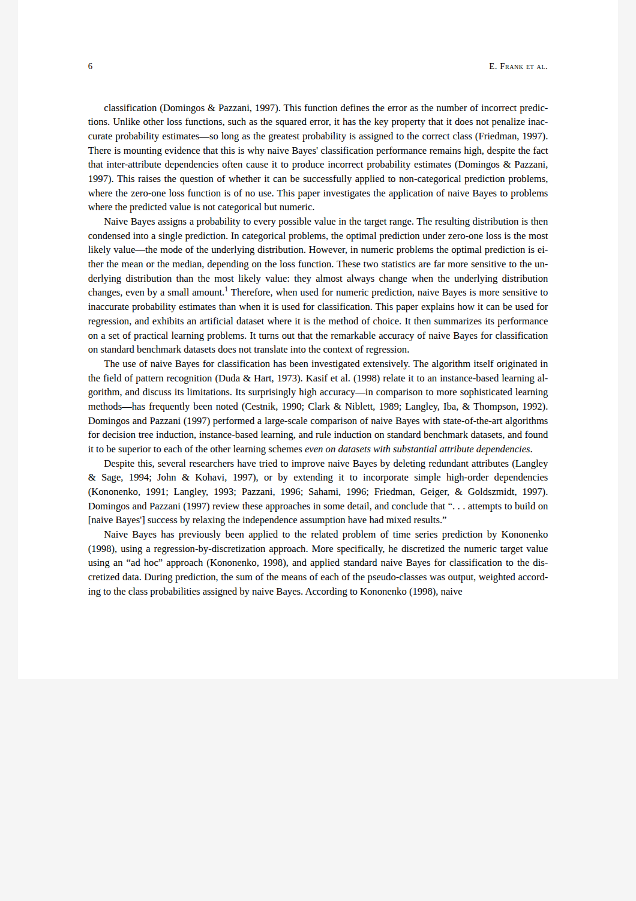6 E. Frank et al.
classification (Domingos & Pazzani, 1997). This function defines the error as the number of incorrect predictions. Unlike other loss functions, such as the squared error, it has the key property that it does not penalize inaccurate probability estimates—so long as the greatest probability is assigned to the correct class (Friedman, 1997). There is mounting evidence that this is why naive Bayes' classification performance remains high, despite the fact that inter-attribute dependencies often cause it to produce incorrect probability estimates (Domingos & Pazzani, 1997). This raises the question of whether it can be successfully applied to non-categorical prediction problems, where the zero-one loss function is of no use. This paper investigates the application of naive Bayes to problems where the predicted value is not categorical but numeric.
Naive Bayes assigns a probability to every possible value in the target range. The resulting distribution is then condensed into a single prediction. In categorical problems, the optimal prediction under zero-one loss is the most likely value—the mode of the underlying distribution. However, in numeric problems the optimal prediction is either the mean or the median, depending on the loss function. These two statistics are far more sensitive to the underlying distribution than the most likely value: they almost always change when the underlying distribution changes, even by a small amount.1 Therefore, when used for numeric prediction, naive Bayes is more sensitive to inaccurate probability estimates than when it is used for classification. This paper explains how it can be used for regression, and exhibits an artificial dataset where it is the method of choice. It then summarizes its performance on a set of practical learning problems. It turns out that the remarkable accuracy of naive Bayes for classification on standard benchmark datasets does not translate into the context of regression.
The use of naive Bayes for classification has been investigated extensively. The algorithm itself originated in the field of pattern recognition (Duda & Hart, 1973). Kasif et al. (1998) relate it to an instance-based learning algorithm, and discuss its limitations. Its surprisingly high accuracy—in comparison to more sophisticated learning methods—has frequently been noted (Cestnik, 1990; Clark & Niblett, 1989; Langley, Iba, & Thompson, 1992). Domingos and Pazzani (1997) performed a large-scale comparison of naive Bayes with state-of-the-art algorithms for decision tree induction, instance-based learning, and rule induction on standard benchmark datasets, and found it to be superior to each of the other learning schemes even on datasets with substantial attribute dependencies.
Despite this, several researchers have tried to improve naive Bayes by deleting redundant attributes (Langley & Sage, 1994; John & Kohavi, 1997), or by extending it to incorporate simple high-order dependencies (Kononenko, 1991; Langley, 1993; Pazzani, 1996; Sahami, 1996; Friedman, Geiger, & Goldszmidt, 1997). Domingos and Pazzani (1997) review these approaches in some detail, and conclude that “. . . attempts to build on [naive Bayes'] success by relaxing the independence assumption have had mixed results.”
Naive Bayes has previously been applied to the related problem of time series prediction by Kononenko (1998), using a regression-by-discretization approach. More specifically, he discretized the numeric target value using an “ad hoc” approach (Kononenko, 1998), and applied standard naive Bayes for classification to the discretized data. During prediction, the sum of the means of each of the pseudo-classes was output, weighted according to the class probabilities assigned by naive Bayes. According to Kononenko (1998), naive